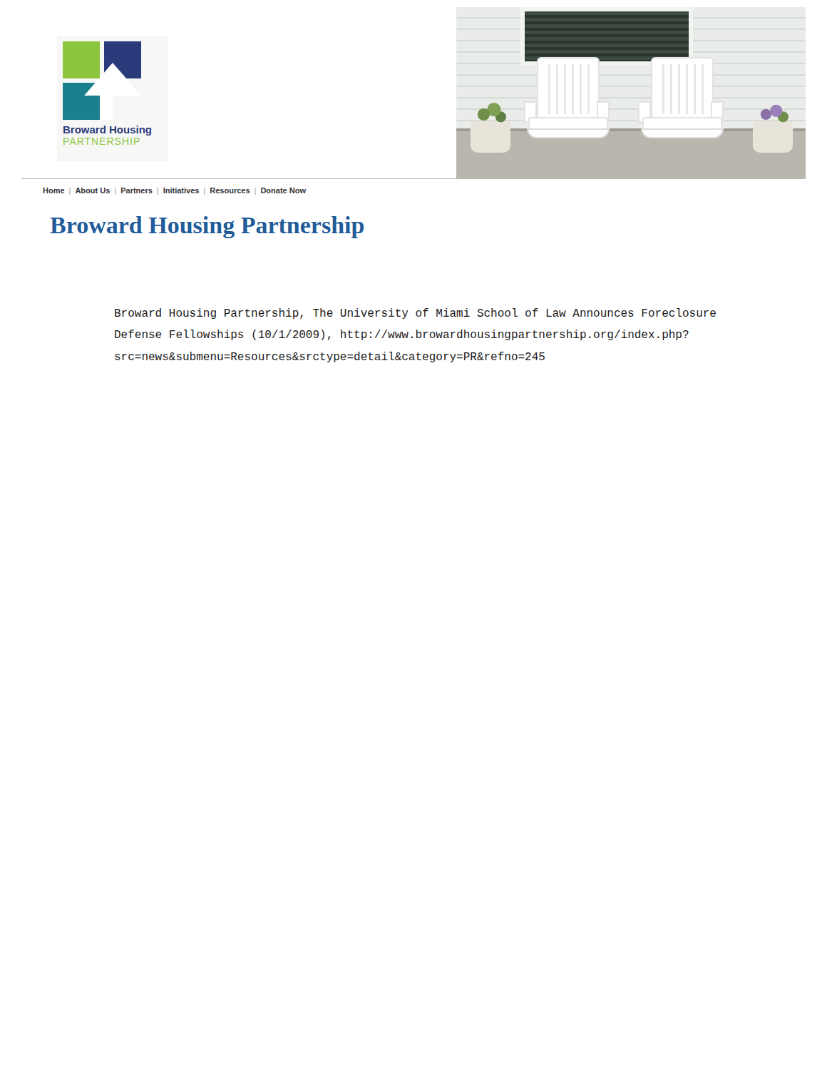Broward Housing
PARTNERSHIP
Home|About Us|Partners|Initiatives|Resources|Donate Now
Broward Housing Partnership
Broward Housing Partnership, The University of Miami School of Law Announces Foreclosure Defense Fellowships (10/1/2009), http://www.browardhousingpartnership.org/index.php?src=news&submenu=Resources&srctype=detail&category=PR&refno=245